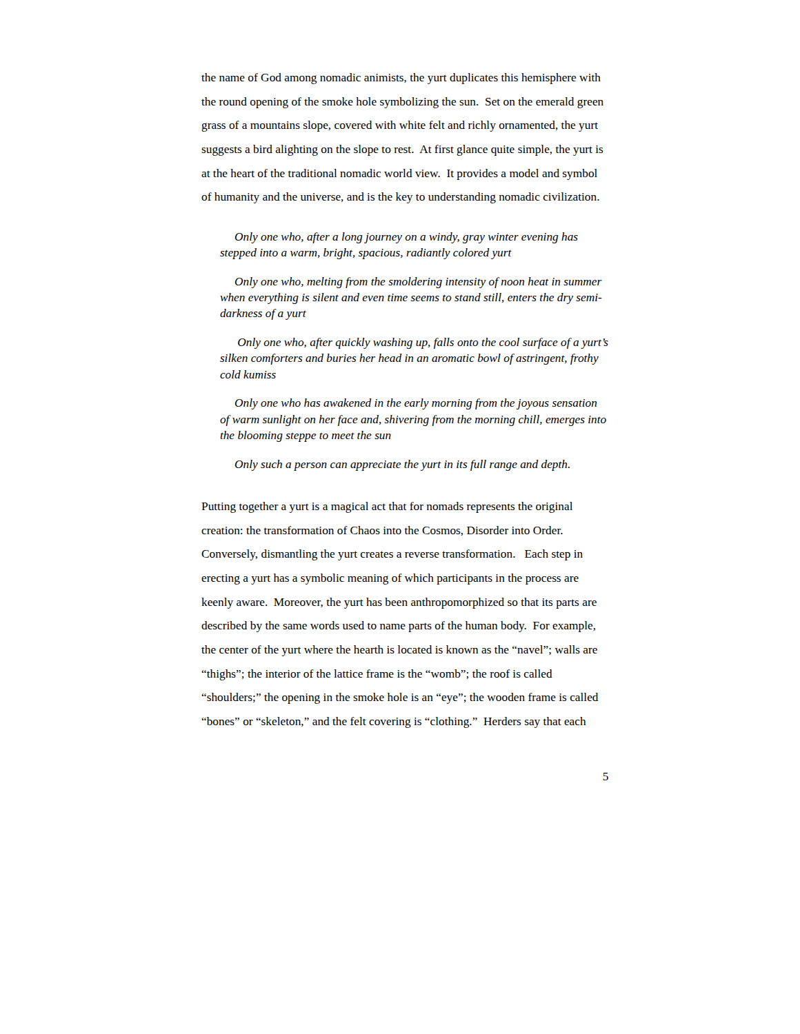the name of God among nomadic animists, the yurt duplicates this hemisphere with the round opening of the smoke hole symbolizing the sun. Set on the emerald green grass of a mountains slope, covered with white felt and richly ornamented, the yurt suggests a bird alighting on the slope to rest. At first glance quite simple, the yurt is at the heart of the traditional nomadic world view. It provides a model and symbol of humanity and the universe, and is the key to understanding nomadic civilization.
Only one who, after a long journey on a windy, gray winter evening has stepped into a warm, bright, spacious, radiantly colored yurt
Only one who, melting from the smoldering intensity of noon heat in summer when everything is silent and even time seems to stand still, enters the dry semi-darkness of a yurt
Only one who, after quickly washing up, falls onto the cool surface of a yurt’s silken comforters and buries her head in an aromatic bowl of astringent, frothy cold kumiss
Only one who has awakened in the early morning from the joyous sensation of warm sunlight on her face and, shivering from the morning chill, emerges into the blooming steppe to meet the sun
Only such a person can appreciate the yurt in its full range and depth.
Putting together a yurt is a magical act that for nomads represents the original creation: the transformation of Chaos into the Cosmos, Disorder into Order. Conversely, dismantling the yurt creates a reverse transformation. Each step in erecting a yurt has a symbolic meaning of which participants in the process are keenly aware. Moreover, the yurt has been anthropomorphized so that its parts are described by the same words used to name parts of the human body. For example, the center of the yurt where the hearth is located is known as the “navel”; walls are “thighs”; the interior of the lattice frame is the “womb”; the roof is called “shoulders;” the opening in the smoke hole is an “eye”; the wooden frame is called “bones” or “skeleton,” and the felt covering is “clothing.” Herders say that each
5